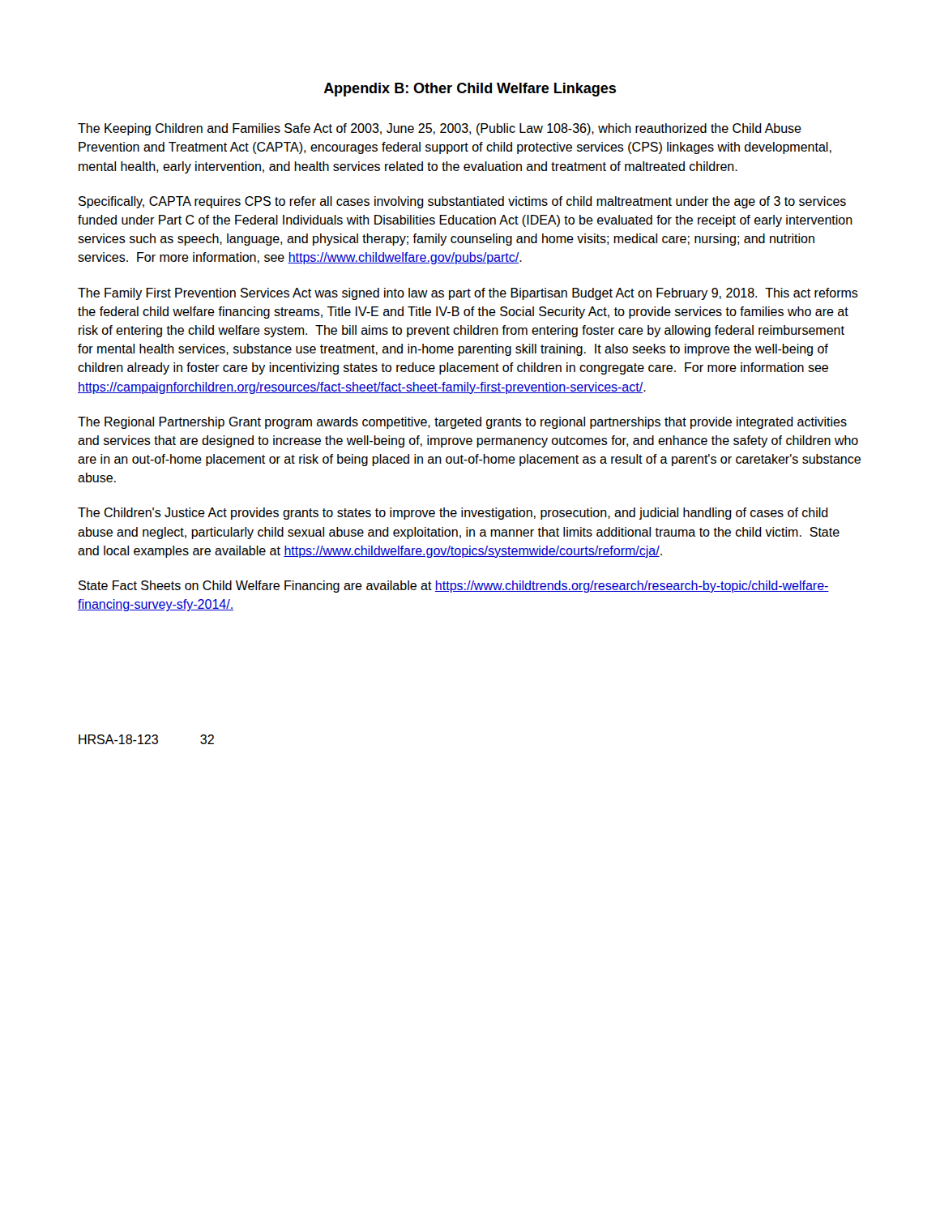Appendix B: Other Child Welfare Linkages
The Keeping Children and Families Safe Act of 2003, June 25, 2003, (Public Law 108-36), which reauthorized the Child Abuse Prevention and Treatment Act (CAPTA), encourages federal support of child protective services (CPS) linkages with developmental, mental health, early intervention, and health services related to the evaluation and treatment of maltreated children.
Specifically, CAPTA requires CPS to refer all cases involving substantiated victims of child maltreatment under the age of 3 to services funded under Part C of the Federal Individuals with Disabilities Education Act (IDEA) to be evaluated for the receipt of early intervention services such as speech, language, and physical therapy; family counseling and home visits; medical care; nursing; and nutrition services. For more information, see https://www.childwelfare.gov/pubs/partc/.
The Family First Prevention Services Act was signed into law as part of the Bipartisan Budget Act on February 9, 2018. This act reforms the federal child welfare financing streams, Title IV-E and Title IV-B of the Social Security Act, to provide services to families who are at risk of entering the child welfare system. The bill aims to prevent children from entering foster care by allowing federal reimbursement for mental health services, substance use treatment, and in-home parenting skill training. It also seeks to improve the well-being of children already in foster care by incentivizing states to reduce placement of children in congregate care. For more information see https://campaignforchildren.org/resources/fact-sheet/fact-sheet-family-first-prevention-services-act/.
The Regional Partnership Grant program awards competitive, targeted grants to regional partnerships that provide integrated activities and services that are designed to increase the well-being of, improve permanency outcomes for, and enhance the safety of children who are in an out-of-home placement or at risk of being placed in an out-of-home placement as a result of a parent's or caretaker's substance abuse.
The Children's Justice Act provides grants to states to improve the investigation, prosecution, and judicial handling of cases of child abuse and neglect, particularly child sexual abuse and exploitation, in a manner that limits additional trauma to the child victim. State and local examples are available at https://www.childwelfare.gov/topics/systemwide/courts/reform/cja/.
State Fact Sheets on Child Welfare Financing are available at https://www.childtrends.org/research/research-by-topic/child-welfare-financing-survey-sfy-2014/.
HRSA-18-12332